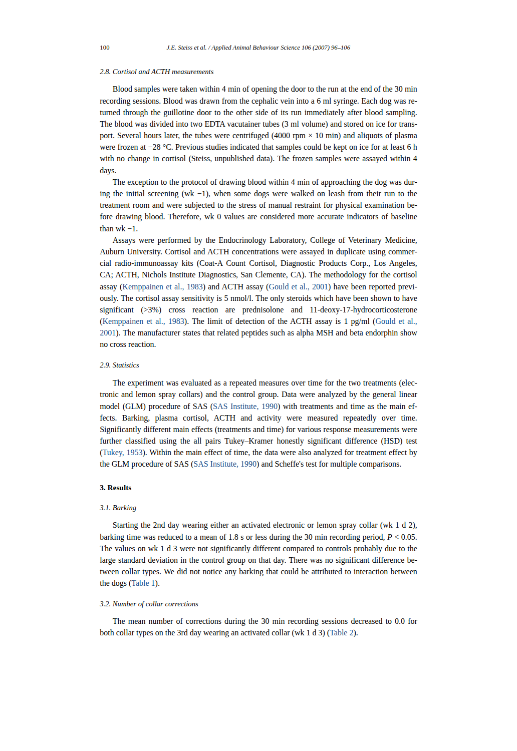100 J.E. Steiss et al. / Applied Animal Behaviour Science 106 (2007) 96–106
2.8. Cortisol and ACTH measurements
Blood samples were taken within 4 min of opening the door to the run at the end of the 30 min recording sessions. Blood was drawn from the cephalic vein into a 6 ml syringe. Each dog was returned through the guillotine door to the other side of its run immediately after blood sampling. The blood was divided into two EDTA vacutainer tubes (3 ml volume) and stored on ice for transport. Several hours later, the tubes were centrifuged (4000 rpm × 10 min) and aliquots of plasma were frozen at −28 °C. Previous studies indicated that samples could be kept on ice for at least 6 h with no change in cortisol (Steiss, unpublished data). The frozen samples were assayed within 4 days.
The exception to the protocol of drawing blood within 4 min of approaching the dog was during the initial screening (wk −1), when some dogs were walked on leash from their run to the treatment room and were subjected to the stress of manual restraint for physical examination before drawing blood. Therefore, wk 0 values are considered more accurate indicators of baseline than wk −1.
Assays were performed by the Endocrinology Laboratory, College of Veterinary Medicine, Auburn University. Cortisol and ACTH concentrations were assayed in duplicate using commercial radio-immunoassay kits (Coat-A Count Cortisol, Diagnostic Products Corp., Los Angeles, CA; ACTH, Nichols Institute Diagnostics, San Clemente, CA). The methodology for the cortisol assay (Kemppainen et al., 1983) and ACTH assay (Gould et al., 2001) have been reported previously. The cortisol assay sensitivity is 5 nmol/l. The only steroids which have been shown to have significant (>3%) cross reaction are prednisolone and 11-deoxy-17-hydrocorticosterone (Kemppainen et al., 1983). The limit of detection of the ACTH assay is 1 pg/ml (Gould et al., 2001). The manufacturer states that related peptides such as alpha MSH and beta endorphin show no cross reaction.
2.9. Statistics
The experiment was evaluated as a repeated measures over time for the two treatments (electronic and lemon spray collars) and the control group. Data were analyzed by the general linear model (GLM) procedure of SAS (SAS Institute, 1990) with treatments and time as the main effects. Barking, plasma cortisol, ACTH and activity were measured repeatedly over time. Significantly different main effects (treatments and time) for various response measurements were further classified using the all pairs Tukey–Kramer honestly significant difference (HSD) test (Tukey, 1953). Within the main effect of time, the data were also analyzed for treatment effect by the GLM procedure of SAS (SAS Institute, 1990) and Scheffe's test for multiple comparisons.
3. Results
3.1. Barking
Starting the 2nd day wearing either an activated electronic or lemon spray collar (wk 1 d 2), barking time was reduced to a mean of 1.8 s or less during the 30 min recording period, P < 0.05. The values on wk 1 d 3 were not significantly different compared to controls probably due to the large standard deviation in the control group on that day. There was no significant difference between collar types. We did not notice any barking that could be attributed to interaction between the dogs (Table 1).
3.2. Number of collar corrections
The mean number of corrections during the 30 min recording sessions decreased to 0.0 for both collar types on the 3rd day wearing an activated collar (wk 1 d 3) (Table 2).